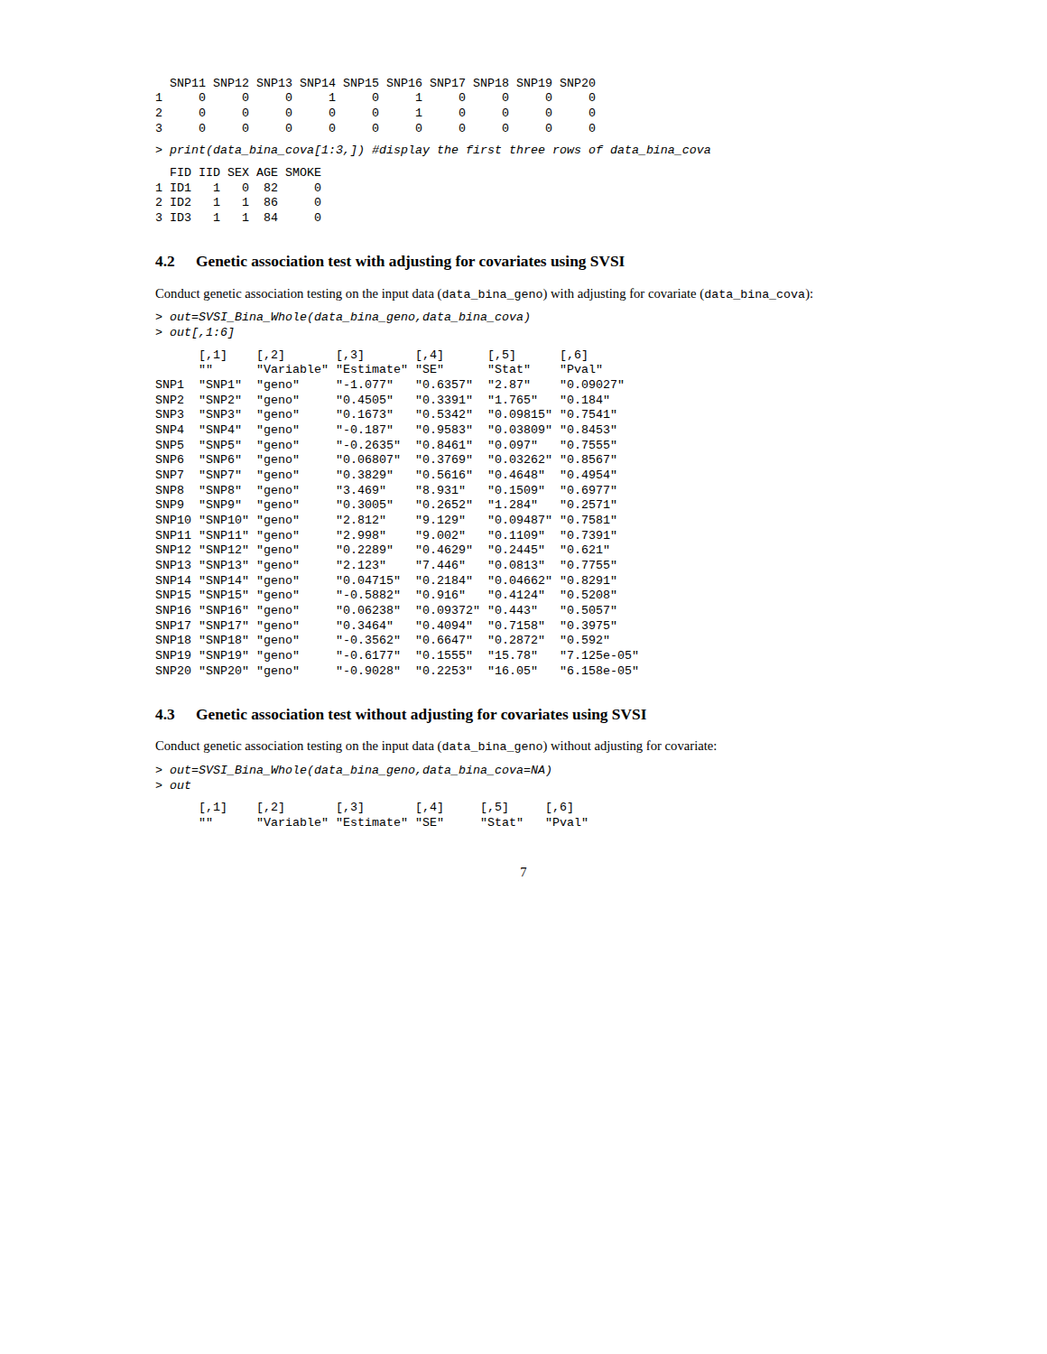SNP11 SNP12 SNP13 SNP14 SNP15 SNP16 SNP17 SNP18 SNP19 SNP20
1     0     0     0     1     0     1     0     0     0     0
2     0     0     0     0     0     1     0     0     0     0
3     0     0     0     0     0     0     0     0     0     0
> print(data_bina_cova[1:3,]) #display the first three rows of data_bina_cova
  FID IID SEX AGE SMOKE
1 ID1   1   0  82     0
2 ID2   1   1  86     0
3 ID3   1   1  84     0
4.2 Genetic association test with adjusting for covariates using SVSI
Conduct genetic association testing on the input data (data_bina_geno) with adjusting for covariate (data_bina_cova):
> out=SVSI_Bina_Whole(data_bina_geno,data_bina_cova)
> out[,1:6]
      [,1]    [,2]       [,3]       [,4]      [,5]      [,6]
      ""      "Variable" "Estimate" "SE"      "Stat"    "Pval"
SNP1  "SNP1"  "geno"     "-1.077"   "0.6357"  "2.87"    "0.09027"
SNP2  "SNP2"  "geno"     "0.4505"   "0.3391"  "1.765"   "0.184"
SNP3  "SNP3"  "geno"     "0.1673"   "0.5342"  "0.09815" "0.7541"
SNP4  "SNP4"  "geno"     "-0.187"   "0.9583"  "0.03809" "0.8453"
SNP5  "SNP5"  "geno"     "-0.2635"  "0.8461"  "0.097"   "0.7555"
SNP6  "SNP6"  "geno"     "0.06807"  "0.3769"  "0.03262" "0.8567"
SNP7  "SNP7"  "geno"     "0.3829"   "0.5616"  "0.4648"  "0.4954"
SNP8  "SNP8"  "geno"     "3.469"    "8.931"   "0.1509"  "0.6977"
SNP9  "SNP9"  "geno"     "0.3005"   "0.2652"  "1.284"   "0.2571"
SNP10 "SNP10" "geno"     "2.812"    "9.129"   "0.09487" "0.7581"
SNP11 "SNP11" "geno"     "2.998"    "9.002"   "0.1109"  "0.7391"
SNP12 "SNP12" "geno"     "0.2289"   "0.4629"  "0.2445"  "0.621"
SNP13 "SNP13" "geno"     "2.123"    "7.446"   "0.0813"  "0.7755"
SNP14 "SNP14" "geno"     "0.04715"  "0.2184"  "0.04662" "0.8291"
SNP15 "SNP15" "geno"     "-0.5882"  "0.916"   "0.4124"  "0.5208"
SNP16 "SNP16" "geno"     "0.06238"  "0.09372" "0.443"   "0.5057"
SNP17 "SNP17" "geno"     "0.3464"   "0.4094"  "0.7158"  "0.3975"
SNP18 "SNP18" "geno"     "-0.3562"  "0.6647"  "0.2872"  "0.592"
SNP19 "SNP19" "geno"     "-0.6177"  "0.1555"  "15.78"   "7.125e-05"
SNP20 "SNP20" "geno"     "-0.9028"  "0.2253"  "16.05"   "6.158e-05"
4.3 Genetic association test without adjusting for covariates using SVSI
Conduct genetic association testing on the input data (data_bina_geno) without adjusting for covariate:
> out=SVSI_Bina_Whole(data_bina_geno,data_bina_cova=NA)
> out
      [,1]    [,2]       [,3]       [,4]     [,5]     [,6]
      ""      "Variable" "Estimate" "SE"     "Stat"   "Pval"
7